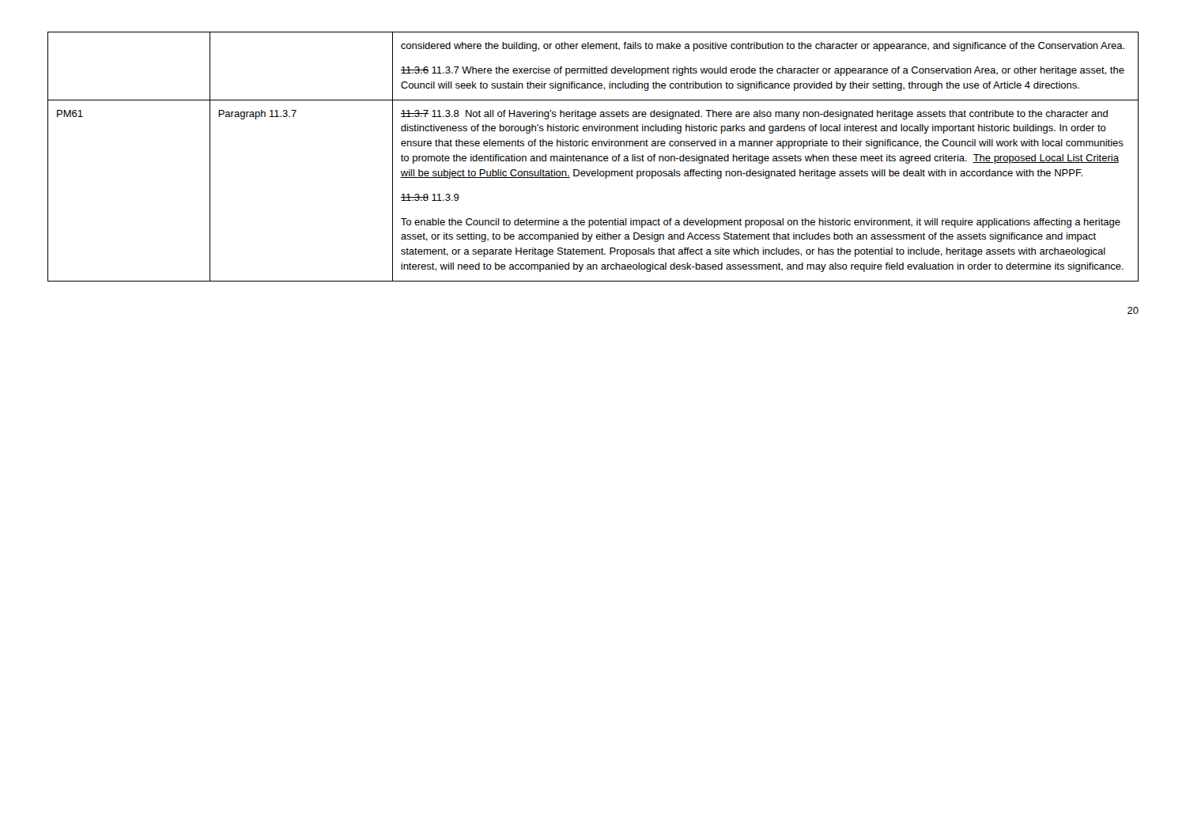| | | considered where the building, or other element, fails to make a positive contribution to the character or appearance, and significance of the Conservation Area. 11.3.6 11.3.7 Where the exercise of permitted development rights would erode the character or appearance of a Conservation Area, or other heritage asset, the Council will seek to sustain their significance, including the contribution to significance provided by their setting, through the use of Article 4 directions. |
| PM61 | Paragraph 11.3.7 | 11.3.7 11.3.8 Not all of Havering's heritage assets are designated. There are also many non-designated heritage assets that contribute to the character and distinctiveness of the borough's historic environment including historic parks and gardens of local interest and locally important historic buildings. In order to ensure that these elements of the historic environment are conserved in a manner appropriate to their significance, the Council will work with local communities to promote the identification and maintenance of a list of non-designated heritage assets when these meet its agreed criteria. The proposed Local List Criteria will be subject to Public Consultation. Development proposals affecting non-designated heritage assets will be dealt with in accordance with the NPPF. 11.3.8 11.3.9 To enable the Council to determine a the potential impact of a development proposal on the historic environment, it will require applications affecting a heritage asset, or its setting, to be accompanied by either a Design and Access Statement that includes both an assessment of the assets significance and impact statement, or a separate Heritage Statement. Proposals that affect a site which includes, or has the potential to include, heritage assets with archaeological interest, will need to be accompanied by an archaeological desk-based assessment, and may also require field evaluation in order to determine its significance. |
20